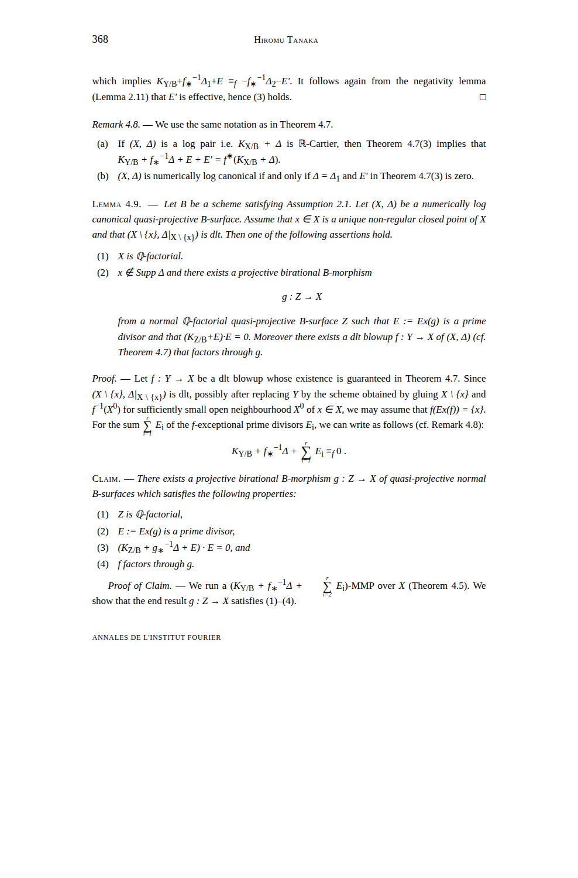368
Hiromu Tanaka
which implies KY/B+f∗−1Δ1+E ≡f −f∗−1Δ2−E′. It follows again from the negativity lemma (Lemma 2.11) that E′ is effective, hence (3) holds. □
Remark 4.8. — We use the same notation as in Theorem 4.7.
(a) If (X, Δ) is a log pair i.e. KX/B + Δ is ℝ-Cartier, then Theorem 4.7(3) implies that KY/B + f∗−1Δ + E + E′ = f∗(KX/B + Δ).
(b) (X, Δ) is numerically log canonical if and only if Δ = Δ1 and E′ in Theorem 4.7(3) is zero.
Lemma 4.9. — Let B be a scheme satisfying Assumption 2.1. Let (X, Δ) be a numerically log canonical quasi-projective B-surface. Assume that x ∈ X is a unique non-regular closed point of X and that (X \ {x}, Δ|X \ {x}) is dlt. Then one of the following assertions hold.
(1) X is ℚ-factorial.
(2) x ∉ Supp Δ and there exists a projective birational B-morphism
g : Z → X
from a normal ℚ-factorial quasi-projective B-surface Z such that E := Ex(g) is a prime divisor and that (KZ/B+E)·E = 0. Moreover there exists a dlt blowup f : Y → X of (X, Δ) (cf. Theorem 4.7) that factors through g.
Proof. — Let f : Y → X be a dlt blowup whose existence is guaranteed in Theorem 4.7. Since (X \ {x}, Δ|X \ {x}) is dlt, possibly after replacing Y by the scheme obtained by gluing X \ {x} and f−1(X0) for sufficiently small open neighbourhood X0 of x ∈ X, we may assume that f(Ex(f)) = {x}. For the sum r∑i=1 Ei of the f-exceptional prime divisors Ei, we can write as follows (cf. Remark 4.8):
KY/B + f∗−1Δ + r∑i=1 Ei ≡f 0 .
Claim. — There exists a projective birational B-morphism g : Z → X of quasi-projective normal B-surfaces which satisfies the following properties:
(1) Z is ℚ-factorial,
(2) E := Ex(g) is a prime divisor,
(3) (KZ/B + g∗−1Δ + E) · E = 0, and
(4) f factors through g.
Proof of Claim. — We run a (KY/B + f∗−1Δ + r∑i=2 Ei)-MMP over X (Theorem 4.5). We show that the end result g : Z → X satisfies (1)–(4).
Annales de l'Institut Fourier